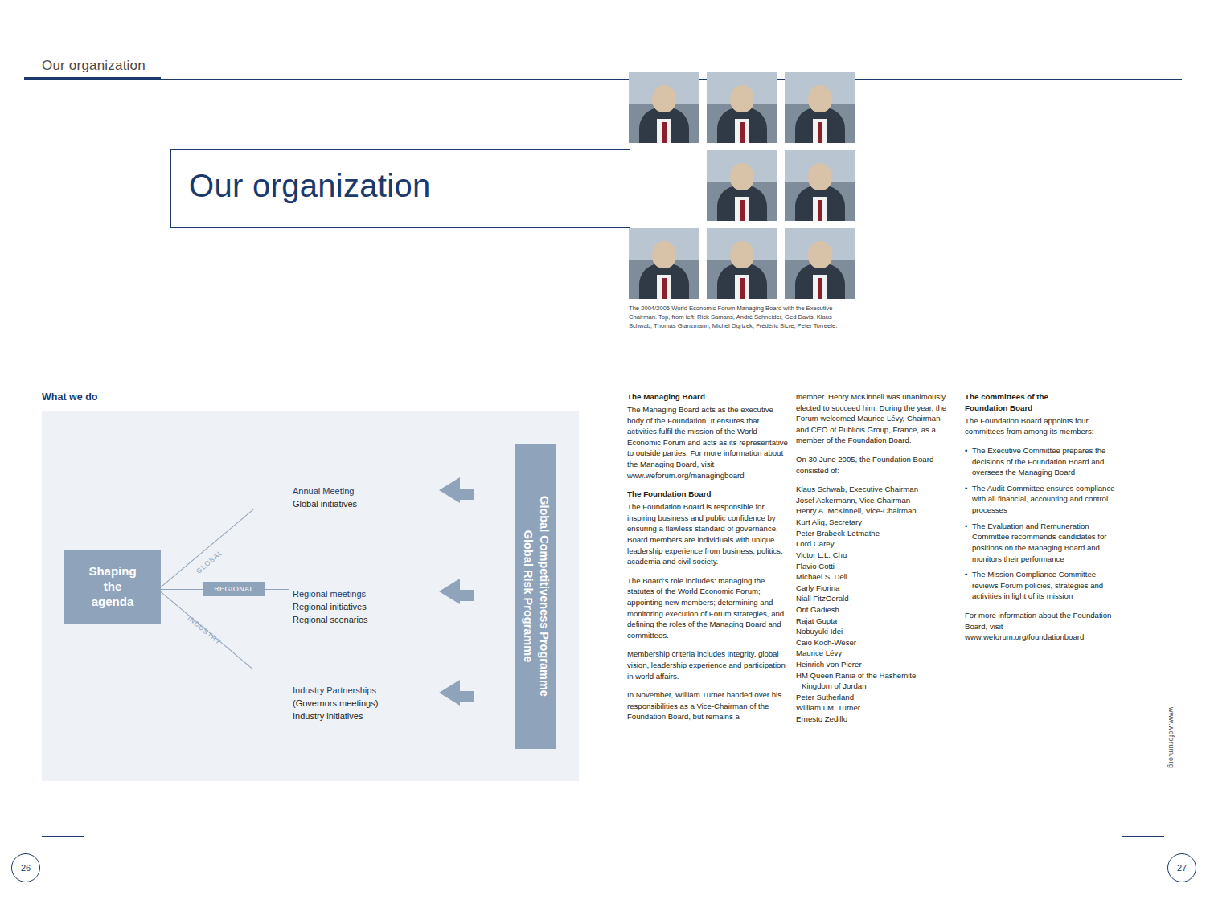Our organization
Our organization
The 2004/2005 World Economic Forum Managing Board with the Executive Chairman. Top, from left: Rick Samans, André Schneider, Ged Davis, Klaus Schwab, Thomas Glanzmann, Michel Ogrizek, Frédéric Sicre, Peter Torreele.
What we do
Shaping
the
agenda
GLOBAL
REGIONAL
INDUSTRY
Annual Meeting
Global initiatives
Regional meetings
Regional initiatives
Regional scenarios
Industry Partnerships
(Governors meetings)
Industry initiatives
Global Competitiveness Programme
Global Risk Programme
The Managing Board
The Managing Board acts as the executive body of the Foundation. It ensures that activities fulfil the mission of the World Economic Forum and acts as its representative to outside parties. For more information about the Managing Board, visit www.weforum.org/managingboard
The Foundation Board
The Foundation Board is responsible for inspiring business and public confidence by ensuring a flawless standard of governance. Board members are individuals with unique leadership experience from business, politics, academia and civil society.
The Board's role includes: managing the statutes of the World Economic Forum; appointing new members; determining and monitoring execution of Forum strategies, and defining the roles of the Managing Board and committees.
Membership criteria includes integrity, global vision, leadership experience and participation in world affairs.
In November, William Turner handed over his responsibilities as a Vice-Chairman of the Foundation Board, but remains a
member. Henry McKinnell was unanimously elected to succeed him. During the year, the Forum welcomed Maurice Lévy, Chairman and CEO of Publicis Group, France, as a member of the Foundation Board.
On 30 June 2005, the Foundation Board consisted of:
Klaus Schwab, Executive Chairman
Josef Ackermann, Vice-Chairman
Henry A. McKinnell, Vice-Chairman
Kurt Alig, Secretary
Peter Brabeck-Letmathe
Lord Carey
Victor L.L. Chu
Flavio Cotti
Michael S. Dell
Carly Fiorina
Niall FitzGerald
Orit Gadiesh
Rajat Gupta
Nobuyuki Idei
Caio Koch-Weser
Maurice Lévy
Heinrich von Pierer
HM Queen Rania of the Hashemite
Kingdom of Jordan
Peter Sutherland
William I.M. Turner
Ernesto Zedillo
The committees of the
Foundation Board
The Foundation Board appoints four committees from among its members:
The Executive Committee prepares the decisions of the Foundation Board and oversees the Managing Board
The Audit Committee ensures compliance with all financial, accounting and control processes
The Evaluation and Remuneration Committee recommends candidates for positions on the Managing Board and monitors their performance
The Mission Compliance Committee reviews Forum policies, strategies and activities in light of its mission
For more information about the Foundation Board, visit www.weforum.org/foundationboard
26
27
www.weforum.org